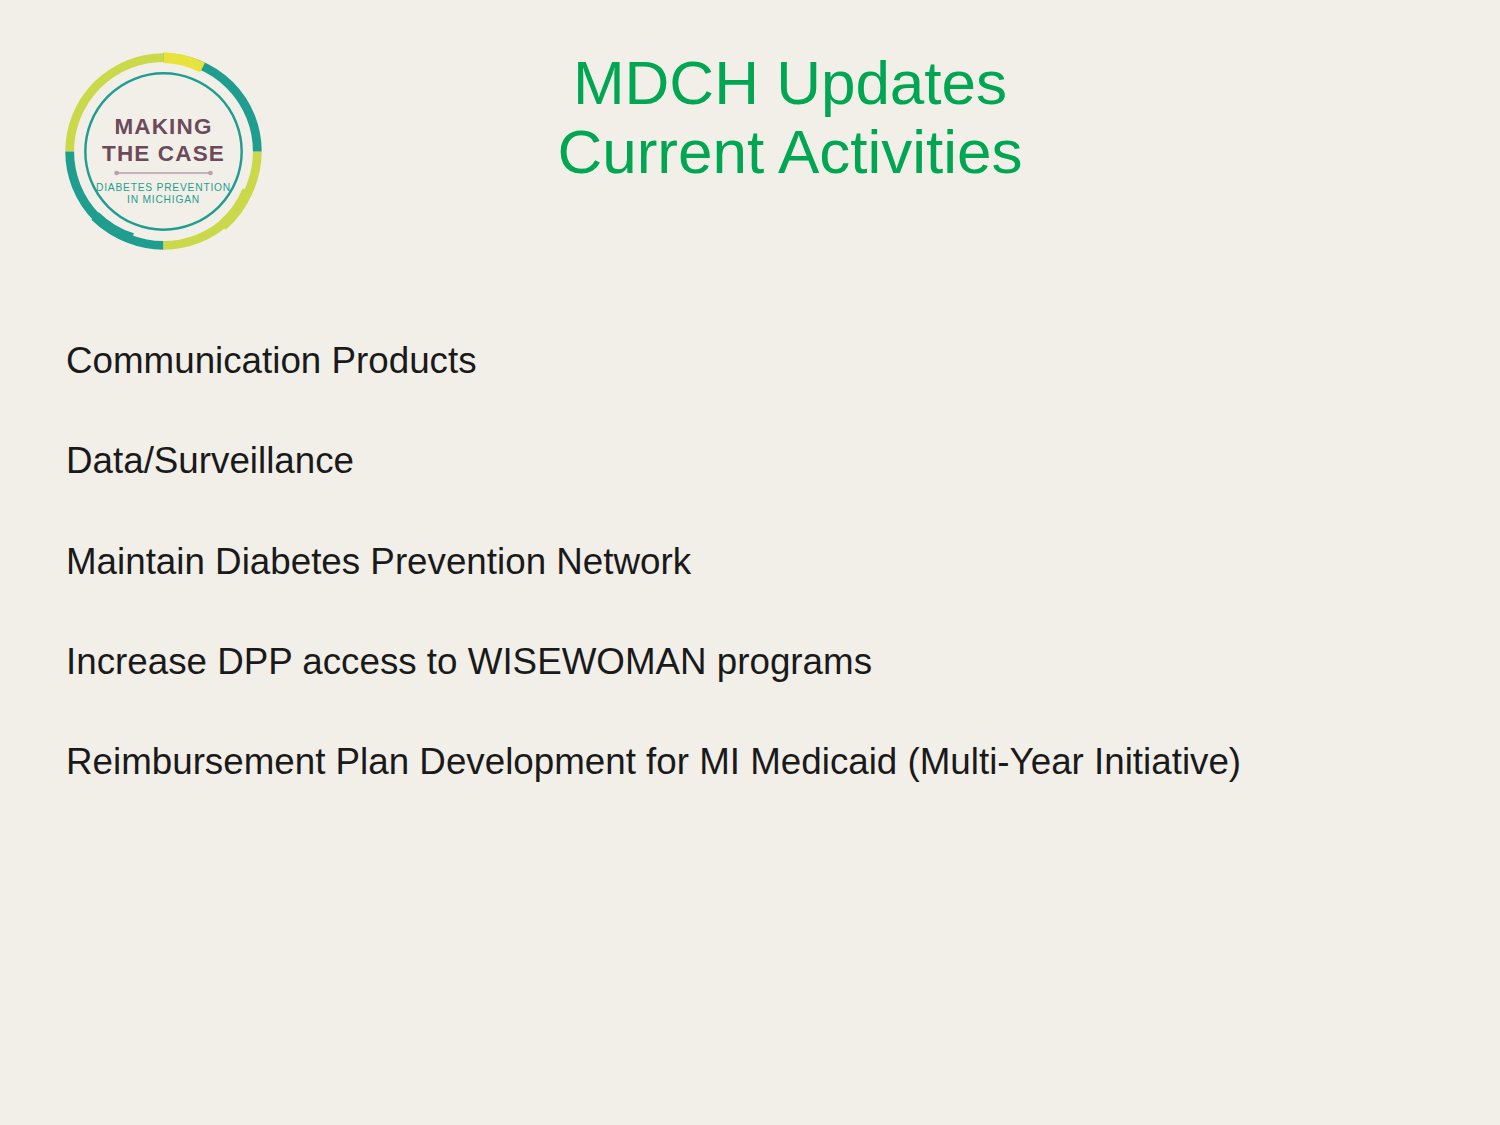MAKING THE CASE DIABETES PREVENTION IN MICHIGAN
MDCH Updates Current Activities
Communication Products
Data/Surveillance
Maintain Diabetes Prevention Network
Increase DPP access to WISEWOMAN programs
Reimbursement Plan Development for MI Medicaid (Multi-Year Initiative)